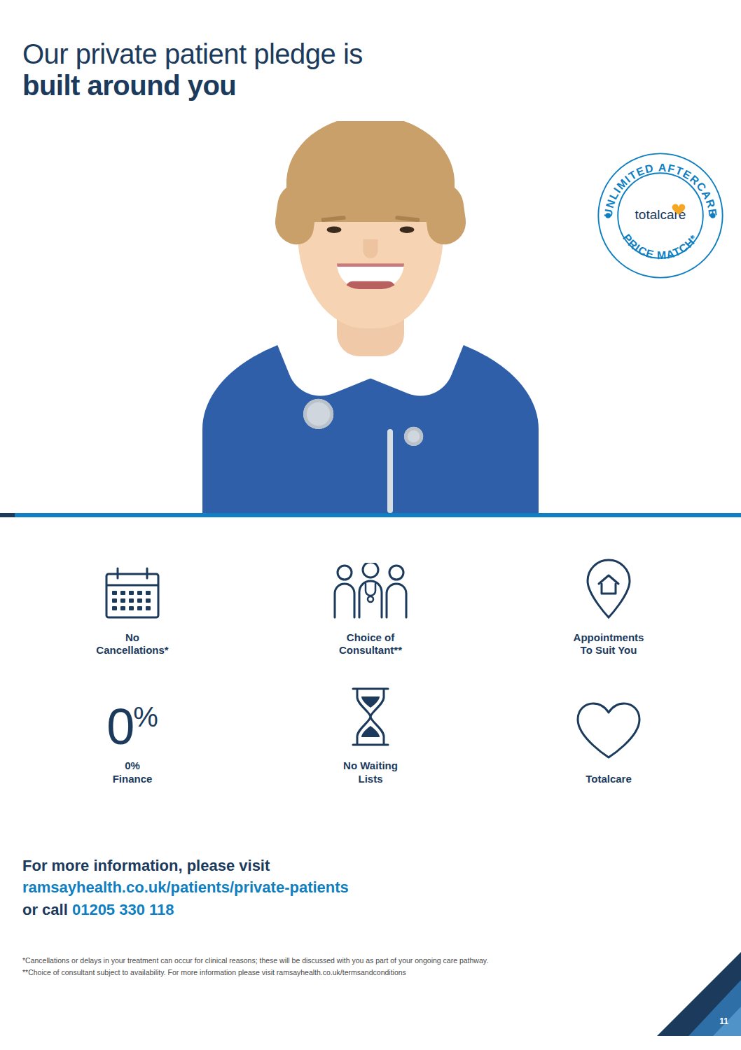Our private patient pledge is built around you
UNLIMITED AFTERCARE PRICE MATCH* totalcare
No
Cancellations*
Choice of
Consultant**
Appointments
To Suit You
0%
0%
Finance
No Waiting
Lists
Totalcare
For more information, please visit
ramsayhealth.co.uk/patients/private-patients
or call 01205 330 118
*Cancellations or delays in your treatment can occur for clinical reasons; these will be discussed with you as part of your ongoing care pathway.
**Choice of consultant subject to availability. For more information please visit ramsayhealth.co.uk/termsandconditions
11